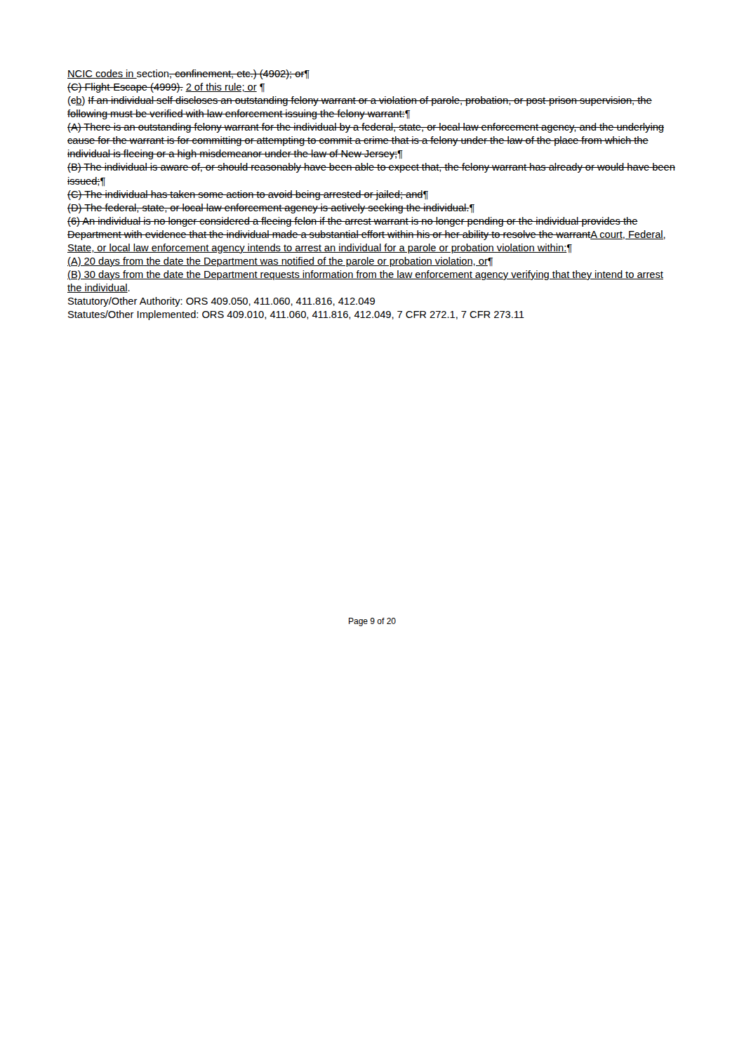NCIC codes in section, confinement, etc.) (4902); or¶
(C) Flight-Escape (4999). 2 of this rule; or ¶
(cb) If an individual self discloses an outstanding felony warrant or a violation of parole, probation, or post-prison supervision, the following must be verified with law enforcement issuing the felony warrant:¶
(A) There is an outstanding felony warrant for the individual by a federal, state, or local law enforcement agency, and the underlying cause for the warrant is for committing or attempting to commit a crime that is a felony under the law of the place from which the individual is fleeing or a high misdemeanor under the law of New Jersey;¶
(B) The individual is aware of, or should reasonably have been able to expect that, the felony warrant has already or would have been issued;¶
(C) The individual has taken some action to avoid being arrested or jailed; and¶
(D) The federal, state, or local law enforcement agency is actively seeking the individual.¶
(6) An individual is no longer considered a fleeing felon if the arrest warrant is no longer pending or the individual provides the Department with evidence that the individual made a substantial effort within his or her ability to resolve the warrant A court, Federal, State, or local law enforcement agency intends to arrest an individual for a parole or probation violation within:¶
(A) 20 days from the date the Department was notified of the parole or probation violation, or¶
(B) 30 days from the date the Department requests information from the law enforcement agency verifying that they intend to arrest the individual.
Statutory/Other Authority: ORS 409.050, 411.060, 411.816, 412.049
Statutes/Other Implemented: ORS 409.010, 411.060, 411.816, 412.049, 7 CFR 272.1, 7 CFR 273.11
Page 9 of 20